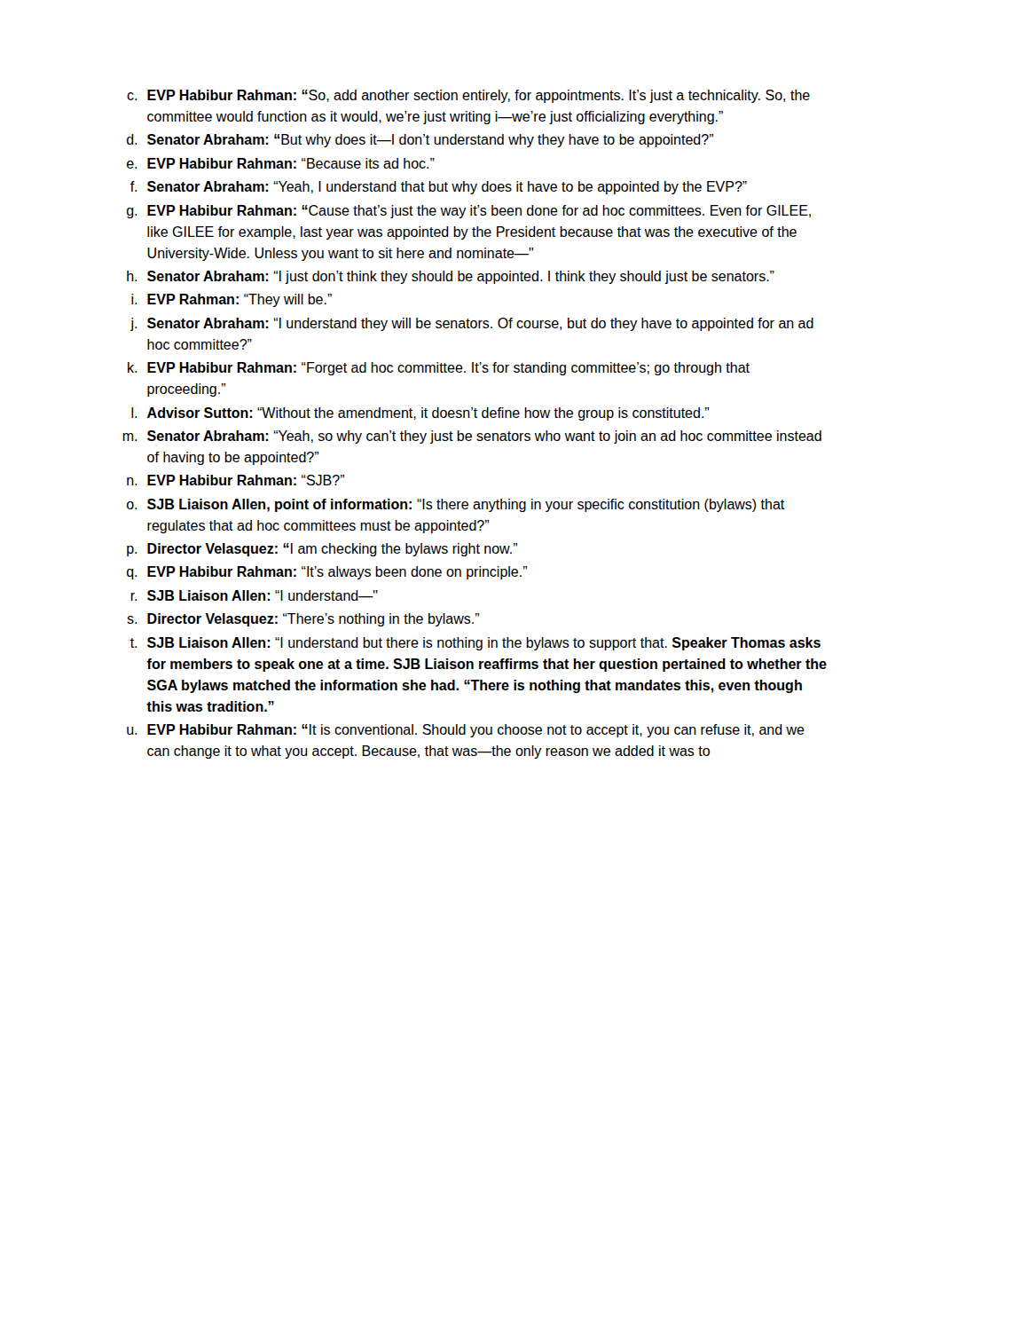EVP Habibur Rahman: “So, add another section entirely, for appointments. It’s just a technicality. So, the committee would function as it would, we’re just writing i—we’re just officializing everything.”
Senator Abraham: “But why does it—I don’t understand why they have to be appointed?”
EVP Habibur Rahman: “Because its ad hoc.”
Senator Abraham: “Yeah, I understand that but why does it have to be appointed by the EVP?”
EVP Habibur Rahman: “Cause that’s just the way it’s been done for ad hoc committees. Even for GILEE, like GILEE for example, last year was appointed by the President because that was the executive of the University-Wide. Unless you want to sit here and nominate—"
Senator Abraham: “I just don’t think they should be appointed. I think they should just be senators.”
EVP Rahman: “They will be.”
Senator Abraham: “I understand they will be senators. Of course, but do they have to appointed for an ad hoc committee?”
EVP Habibur Rahman: “Forget ad hoc committee. It’s for standing committee’s; go through that proceeding.”
Advisor Sutton: “Without the amendment, it doesn’t define how the group is constituted.”
Senator Abraham: “Yeah, so why can’t they just be senators who want to join an ad hoc committee instead of having to be appointed?”
EVP Habibur Rahman: “SJB?”
SJB Liaison Allen, point of information: “Is there anything in your specific constitution (bylaws) that regulates that ad hoc committees must be appointed?”
Director Velasquez: “I am checking the bylaws right now.”
EVP Habibur Rahman: “It’s always been done on principle.”
SJB Liaison Allen: “I understand—"
Director Velasquez: “There’s nothing in the bylaws.”
SJB Liaison Allen: “I understand but there is nothing in the bylaws to support that. Speaker Thomas asks for members to speak one at a time. SJB Liaison reaffirms that her question pertained to whether the SGA bylaws matched the information she had. “There is nothing that mandates this, even though this was tradition.”
EVP Habibur Rahman: “It is conventional. Should you choose not to accept it, you can refuse it, and we can change it to what you accept. Because, that was—the only reason we added it was to